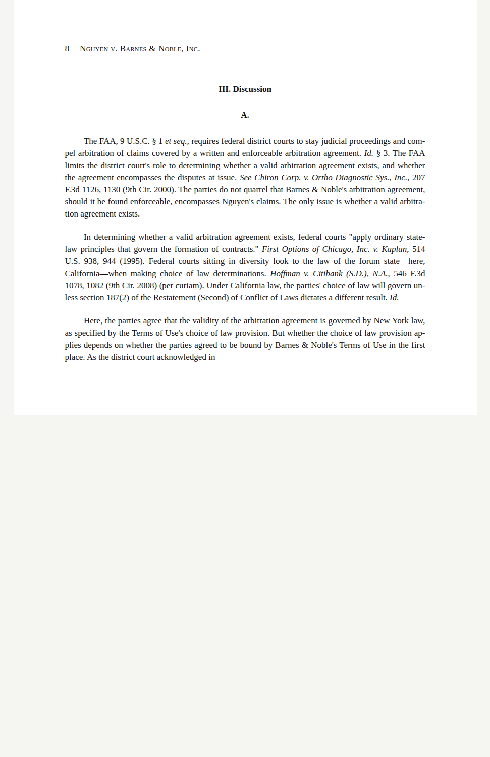8 Nguyen v. Barnes & Noble, Inc.
III. Discussion
A.
The FAA, 9 U.S.C. § 1 et seq., requires federal district courts to stay judicial proceedings and compel arbitration of claims covered by a written and enforceable arbitration agreement. Id. § 3. The FAA limits the district court's role to determining whether a valid arbitration agreement exists, and whether the agreement encompasses the disputes at issue. See Chiron Corp. v. Ortho Diagnostic Sys., Inc., 207 F.3d 1126, 1130 (9th Cir. 2000). The parties do not quarrel that Barnes & Noble's arbitration agreement, should it be found enforceable, encompasses Nguyen's claims. The only issue is whether a valid arbitration agreement exists.
In determining whether a valid arbitration agreement exists, federal courts "apply ordinary state-law principles that govern the formation of contracts." First Options of Chicago, Inc. v. Kaplan, 514 U.S. 938, 944 (1995). Federal courts sitting in diversity look to the law of the forum state—here, California—when making choice of law determinations. Hoffman v. Citibank (S.D.), N.A., 546 F.3d 1078, 1082 (9th Cir. 2008) (per curiam). Under California law, the parties' choice of law will govern unless section 187(2) of the Restatement (Second) of Conflict of Laws dictates a different result. Id.
Here, the parties agree that the validity of the arbitration agreement is governed by New York law, as specified by the Terms of Use's choice of law provision. But whether the choice of law provision applies depends on whether the parties agreed to be bound by Barnes & Noble's Terms of Use in the first place. As the district court acknowledged in